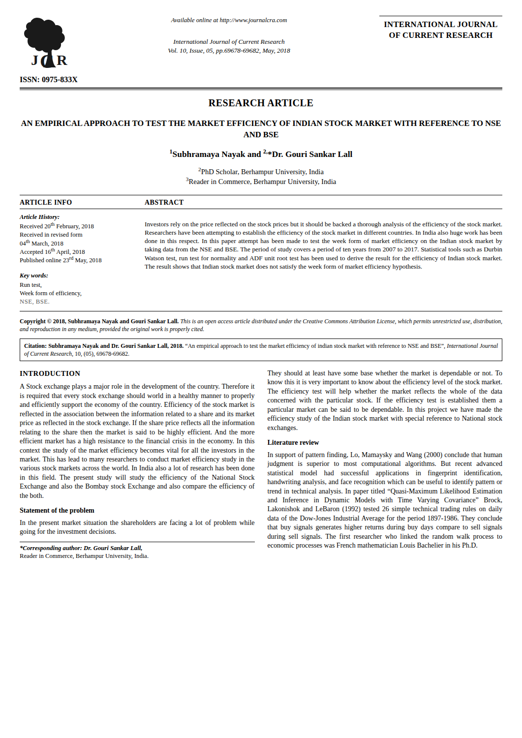J C R
Available online at http://www.journalcra.com
International Journal of Current Research
Vol. 10, Issue, 05, pp.69678-69682, May, 2018
INTERNATIONAL JOURNAL
OF CURRENT RESEARCH
ISSN: 0975-833X
RESEARCH ARTICLE
An empirical approach to test the market efficiency of Indian stock market with reference to NSE and BSE
1Subhramaya Nayak and 2,*Dr. Gouri Sankar Lall
2PhD Scholar, Berhampur University, India
3Reader in Commerce, Berhampur University, India
ARTICLE INFO
ABSTRACT
Article History:
Received 20th February, 2018
Received in revised form
04th March, 2018
Accepted 16th April, 2018
Published online 23rd May, 2018
Key words:
Run test,
Week form of efficiency,
NSE, BSE.
Investors rely on the price reflected on the stock prices but it should be backed a thorough analysis of the efficiency of the stock market. Researchers have been attempting to establish the efficiency of the stock market in different countries. In India also huge work has been done in this respect. In this paper attempt has been made to test the week form of market efficiency on the Indian stock market by taking data from the NSE and BSE. The period of study covers a period of ten years from 2007 to 2017. Statistical tools such as Durbin Watson test, run test for normality and ADF unit root test has been used to derive the result for the efficiency of Indian stock market. The result shows that Indian stock market does not satisfy the week form of market efficiency hypothesis.
Copyright © 2018, Subhramaya Nayak and Gouri Sankar Lall. This is an open access article distributed under the Creative Commons Attribution License, which permits unrestricted use, distribution, and reproduction in any medium, provided the original work is properly cited.
Citation: Subhramaya Nayak and Dr. Gouri Sankar Lall, 2018. “An empirical approach to test the market efficiency of indian stock market with reference to NSE and BSE”, International Journal of Current Research, 10, (05), 69678-69682.
INTRODUCTION
A Stock exchange plays a major role in the development of the country. Therefore it is required that every stock exchange should world in a healthy manner to properly and efficiently support the economy of the country. Efficiency of the stock market is reflected in the association between the information related to a share and its market price as reflected in the stock exchange. If the share price reflects all the information relating to the share then the market is said to be highly efficient. And the more efficient market has a high resistance to the financial crisis in the economy. In this context the study of the market efficiency becomes vital for all the investors in the market. This has lead to many researchers to conduct market efficiency study in the various stock markets across the world. In India also a lot of research has been done in this field. The present study will study the efficiency of the National Stock Exchange and also the Bombay stock Exchange and also compare the efficiency of the both.
Statement of the problem
In the present market situation the shareholders are facing a lot of problem while going for the investment decisions.
*Corresponding author: Dr. Gouri Sankar Lall,
Reader in Commerce, Berhampur University, India.
They should at least have some base whether the market is dependable or not. To know this it is very important to know about the efficiency level of the stock market. The efficiency test will help whether the market reflects the whole of the data concerned with the particular stock. If the efficiency test is established them a particular market can be said to be dependable. In this project we have made the efficiency study of the Indian stock market with special reference to National stock exchanges.
Literature review
In support of pattern finding, Lo, Mamaysky and Wang (2000) conclude that human judgment is superior to most computational algorithms. But recent advanced statistical model had successful applications in fingerprint identification, handwriting analysis, and face recognition which can be useful to identify pattern or trend in technical analysis. In paper titled “Quasi-Maximum Likelihood Estimation and Inference in Dynamic Models with Time Varying Covariance” Brock, Lakonishok and LeBaron (1992) tested 26 simple technical trading rules on daily data of the Dow-Jones Industrial Average for the period 1897-1986. They conclude that buy signals generates higher returns during buy days compare to sell signals during sell signals. The first researcher who linked the random walk process to economic processes was French mathematician Louis Bachelier in his Ph.D.